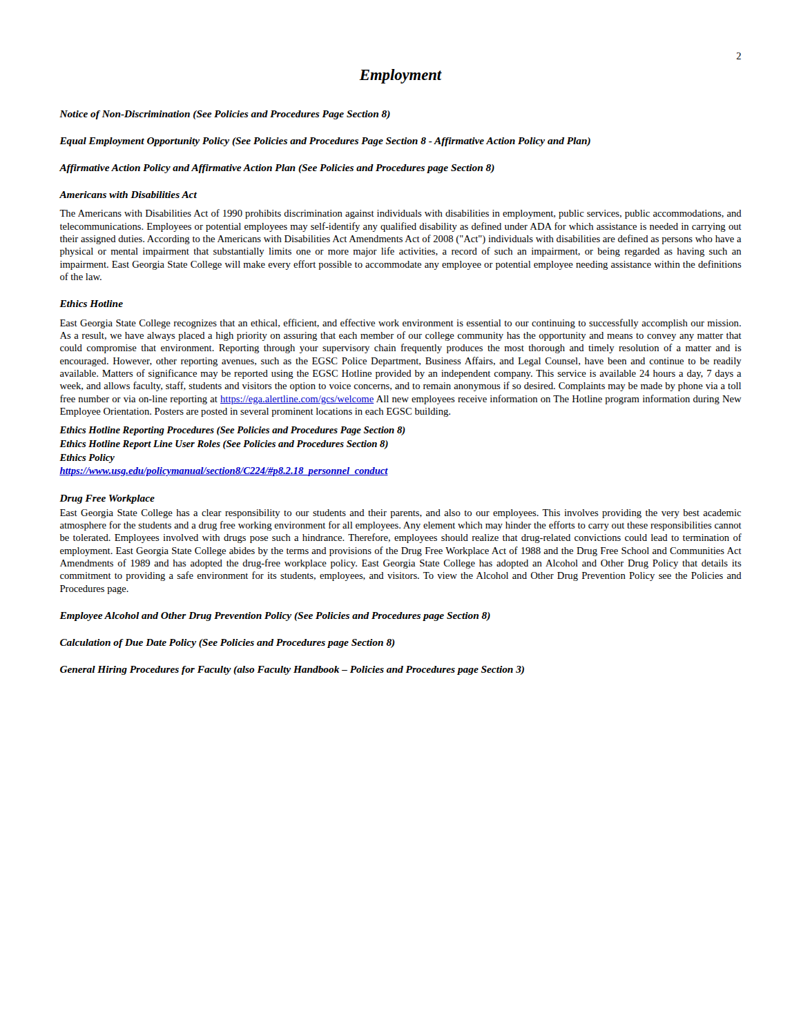2
Employment
Notice of Non-Discrimination (See Policies and Procedures Page Section 8)
Equal Employment Opportunity Policy (See Policies and Procedures Page Section 8 - Affirmative Action Policy and Plan)
Affirmative Action Policy and Affirmative Action Plan (See Policies and Procedures page Section 8)
Americans with Disabilities Act
The Americans with Disabilities Act of 1990 prohibits discrimination against individuals with disabilities in employment, public services, public accommodations, and telecommunications. Employees or potential employees may self-identify any qualified disability as defined under ADA for which assistance is needed in carrying out their assigned duties. According to the Americans with Disabilities Act Amendments Act of 2008 ("Act") individuals with disabilities are defined as persons who have a physical or mental impairment that substantially limits one or more major life activities, a record of such an impairment, or being regarded as having such an impairment. East Georgia State College will make every effort possible to accommodate any employee or potential employee needing assistance within the definitions of the law.
Ethics Hotline
East Georgia State College recognizes that an ethical, efficient, and effective work environment is essential to our continuing to successfully accomplish our mission. As a result, we have always placed a high priority on assuring that each member of our college community has the opportunity and means to convey any matter that could compromise that environment. Reporting through your supervisory chain frequently produces the most thorough and timely resolution of a matter and is encouraged. However, other reporting avenues, such as the EGSC Police Department, Business Affairs, and Legal Counsel, have been and continue to be readily available. Matters of significance may be reported using the EGSC Hotline provided by an independent company. This service is available 24 hours a day, 7 days a week, and allows faculty, staff, students and visitors the option to voice concerns, and to remain anonymous if so desired. Complaints may be made by phone via a toll free number or via on-line reporting at https://ega.alertline.com/gcs/welcome All new employees receive information on The Hotline program information during New Employee Orientation. Posters are posted in several prominent locations in each EGSC building.
Ethics Hotline Reporting Procedures (See Policies and Procedures Page Section 8)
Ethics Hotline Report Line User Roles (See Policies and Procedures Section 8)
Ethics Policy
https://www.usg.edu/policymanual/section8/C224/#p8.2.18_personnel_conduct
Drug Free Workplace
East Georgia State College has a clear responsibility to our students and their parents, and also to our employees. This involves providing the very best academic atmosphere for the students and a drug free working environment for all employees. Any element which may hinder the efforts to carry out these responsibilities cannot be tolerated. Employees involved with drugs pose such a hindrance. Therefore, employees should realize that drug-related convictions could lead to termination of employment. East Georgia State College abides by the terms and provisions of the Drug Free Workplace Act of 1988 and the Drug Free School and Communities Act Amendments of 1989 and has adopted the drug-free workplace policy. East Georgia State College has adopted an Alcohol and Other Drug Policy that details its commitment to providing a safe environment for its students, employees, and visitors. To view the Alcohol and Other Drug Prevention Policy see the Policies and Procedures page.
Employee Alcohol and Other Drug Prevention Policy (See Policies and Procedures page Section 8)
Calculation of Due Date Policy (See Policies and Procedures page Section 8)
General Hiring Procedures for Faculty (also Faculty Handbook – Policies and Procedures page Section 3)